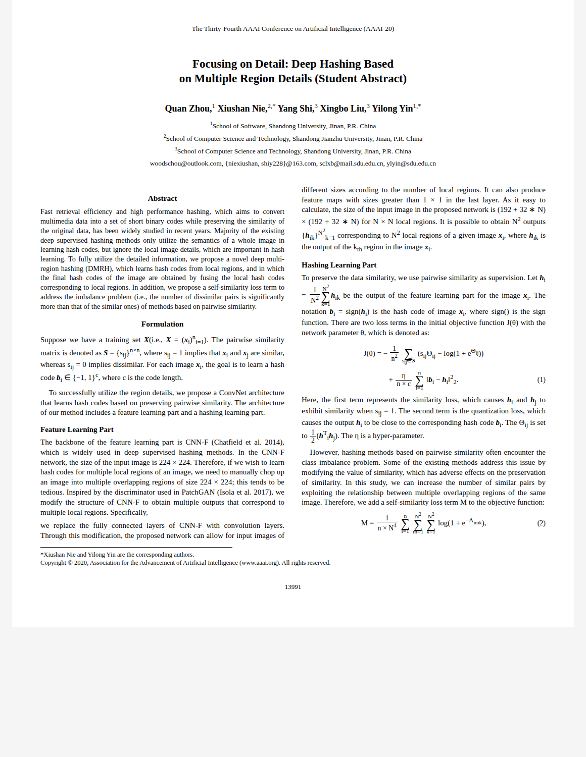The Thirty-Fourth AAAI Conference on Artificial Intelligence (AAAI-20)
Focusing on Detail: Deep Hashing Based
on Multiple Region Details (Student Abstract)
Quan Zhou,1 Xiushan Nie,2,* Yang Shi,3 Xingbo Liu,3 Yilong Yin1,*
1School of Software, Shandong University, Jinan, P.R. China
2School of Computer Science and Technology, Shandong Jianzhu University, Jinan, P.R. China
3School of Computer Science and Technology, Shandong University, Jinan, P.R. China
woodschou@outlook.com, {niexiushan, shiy228}@163.com, sclxb@mail.sdu.edu.cn, ylyin@sdu.edu.cn
Abstract
Fast retrieval efficiency and high performance hashing, which aims to convert multimedia data into a set of short binary codes while preserving the similarity of the original data, has been widely studied in recent years. Majority of the existing deep supervised hashing methods only utilize the semantics of a whole image in learning hash codes, but ignore the local image details, which are important in hash learning. To fully utilize the detailed information, we propose a novel deep multi-region hashing (DMRH), which learns hash codes from local regions, and in which the final hash codes of the image are obtained by fusing the local hash codes corresponding to local regions. In addition, we propose a self-similarity loss term to address the imbalance problem (i.e., the number of dissimilar pairs is significantly more than that of the similar ones) of methods based on pairwise similarity.
Formulation
Suppose we have a training set X(i.e., X = (xi)ni=1). The pairwise similarity matrix is denoted as S = {sij}n×n, where sij = 1 implies that xi and xj are similar, whereas sij = 0 implies dissimilar. For each image xi, the goal is to learn a hash code bi ∈ {−1, 1}c, where c is the code length.
To successfully utilize the region details, we propose a ConvNet architecture that learns hash codes based on preserving pairwise similarity. The architecture of our method includes a feature learning part and a hashing learning part.
Feature Learning Part
The backbone of the feature learning part is CNN-F (Chatfield et al. 2014), which is widely used in deep supervised hashing methods. In the CNN-F network, the size of the input image is 224 × 224. Therefore, if we wish to learn hash codes for multiple local regions of an image, we need to manually chop up an image into multiple overlapping regions of size 224 × 224; this tends to be tedious. Inspired by the discriminator used in PatchGAN (Isola et al. 2017), we modify the structure of CNN-F to obtain multiple outputs that correspond to multiple local regions. Specifically,
we replace the fully connected layers of CNN-F with convolution layers. Through this modification, the proposed network can allow for input images of different sizes according to the number of local regions. It can also produce feature maps with sizes greater than 1 × 1 in the last layer. As it easy to calculate, the size of the input image in the proposed network is (192 + 32 ∗ N) × (192 + 32 ∗ N) for N × N local regions. It is possible to obtain N2 outputs {hik}N2k=1 corresponding to N2 local regions of a given image xi, where hik is the output of the kth region in the image xi.
Hashing Learning Part
To preserve the data similarity, we use pairwise similarity as supervision. Let hi = 1 N2 N2∑k=1 hik be the output of the feature learning part for the image xi. The notation bi = sign(hi) is the hash code of image xi, where sign() is the sign function. There are two loss terms in the initial objective function J(θ) with the network parameter θ, which is denoted as:
J(θ) = − 1 n2 ∑sij∈S (sijΘij − log(1 + eΘij))
+ ηn × c n∑i=1 ‖bi − hi‖22. (1)
Here, the first term represents the similarity loss, which causes hi and hj to exhibit similarity when sij = 1. The second term is the quantization loss, which causes the output hi to be close to the corresponding hash code bi. The Θij is set to 12(hTihj). The η is a hyper-parameter.
However, hashing methods based on pairwise similarity often encounter the class imbalance problem. Some of the existing methods address this issue by modifying the value of similarity, which has adverse effects on the preservation of similarity. In this study, we can increase the number of similar pairs by exploiting the relationship between multiple overlapping regions of the same image. Therefore, we add a self-similarity loss term M to the objective function:
M = 1 n × N4 n∑i=1 N2∑m=1 N2∑k=1 log(1 + e−Λimk), (2)
*Xiushan Nie and Yilong Yin are the corresponding authors.
Copyright © 2020, Association for the Advancement of Artificial Intelligence (www.aaai.org). All rights reserved.
13991